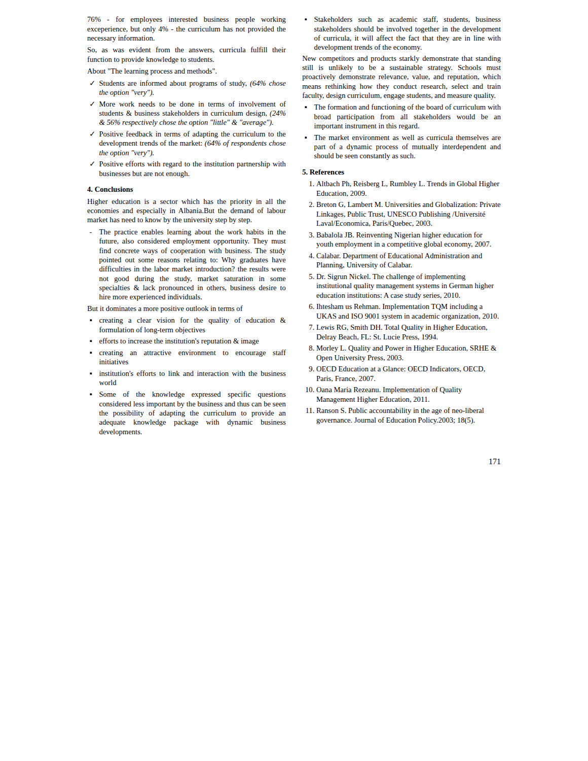76% - for employees interested business people working exceperience, but only 4% - the curriculum has not provided the necessary information.
So, as was evident from the answers, curricula fulfill their function to provide knowledge to students.
About "The learning process and methods".
Students are informed about programs of study, (64% chose the option "very").
More work needs to be done in terms of involvement of students & business stakeholders in curriculum design, (24% & 56% respectively chose the option "little" & "average").
Positive feedback in terms of adapting the curriculum to the development trends of the market: (64% of respondents chose the option "very").
Positive efforts with regard to the institution partnership with businesses but are not enough.
4. Conclusions
Higher education is a sector which has the priority in all the economies and especially in Albania.But the demand of labour market has need to know by the university step by step.
The practice enables learning about the work habits in the future, also considered employment opportunity. They must find concrete ways of cooperation with business. The study pointed out some reasons relating to: Why graduates have difficulties in the labor market introduction? the results were not good during the study, market saturation in some specialties & lack pronounced in others, business desire to hire more experienced individuals.
But it dominates a more positive outlook in terms of
creating a clear vision for the quality of education & formulation of long-term objectives
efforts to increase the institution's reputation & image
creating an attractive environment to encourage staff initiatives
institution's efforts to link and interaction with the business world
Some of the knowledge expressed specific questions considered less important by the business and thus can be seen the possibility of adapting the curriculum to provide an adequate knowledge package with dynamic business developments.
Stakeholders such as academic staff, students, business stakeholders should be involved together in the development of curricula, it will affect the fact that they are in line with development trends of the economy.
New competitors and products starkly demonstrate that standing still is unlikely to be a sustainable strategy. Schools must proactively demonstrate relevance, value, and reputation, which means rethinking how they conduct research, select and train faculty, design curriculum, engage students, and measure quality.
The formation and functioning of the board of curriculum with broad participation from all stakeholders would be an important instrument in this regard.
The market environment as well as curricula themselves are part of a dynamic process of mutually interdependent and should be seen constantly as such.
5. References
Altbach Ph, Reisberg L, Rumbley L. Trends in Global Higher Education, 2009.
Breton G, Lambert M. Universities and Globalization: Private Linkages, Public Trust, UNESCO Publishing /Université Laval/Economica, Paris/Quebec, 2003.
Babalola JB. Reinventing Nigerian higher education for youth employment in a competitive global economy, 2007.
Calabar. Department of Educational Administration and Planning, University of Calabar.
Dr. Sigrun Nickel. The challenge of implementing institutional quality management systems in German higher education institutions: A case study series, 2010.
Ihtesham us Rehman. Implementation TQM including a UKAS and ISO 9001 system in academic organization, 2010.
Lewis RG, Smith DH. Total Quality in Higher Education, Delray Beach, FL: St. Lucie Press, 1994.
Morley L. Quality and Power in Higher Education, SRHE & Open University Press, 2003.
OECD Education at a Glance: OECD Indicators, OECD, Paris, France, 2007.
Oana Maria Rezeanu. Implementation of Quality Management Higher Education, 2011.
Ranson S. Public accountability in the age of neo‑liberal governance. Journal of Education Policy.2003; 18(5).
171